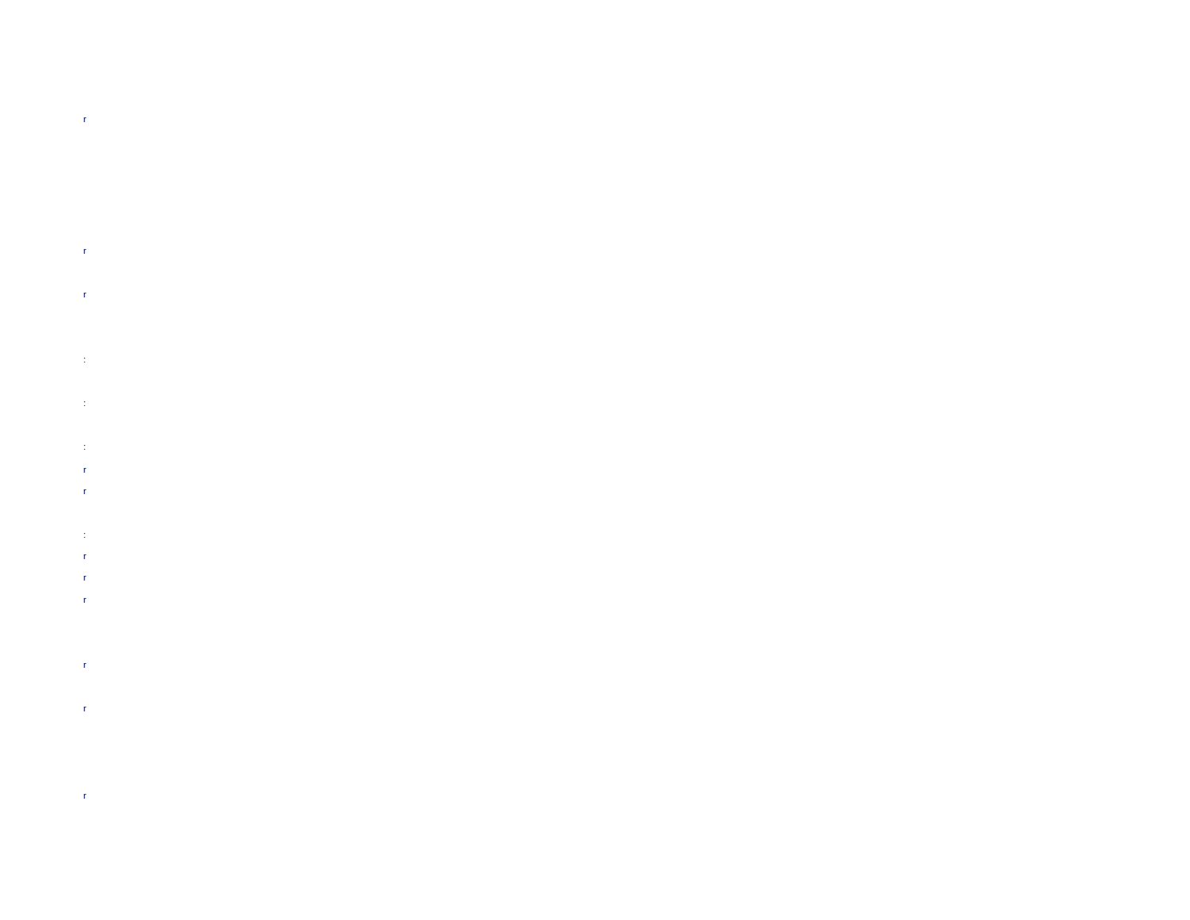r r r : : : r r : r r r r r r